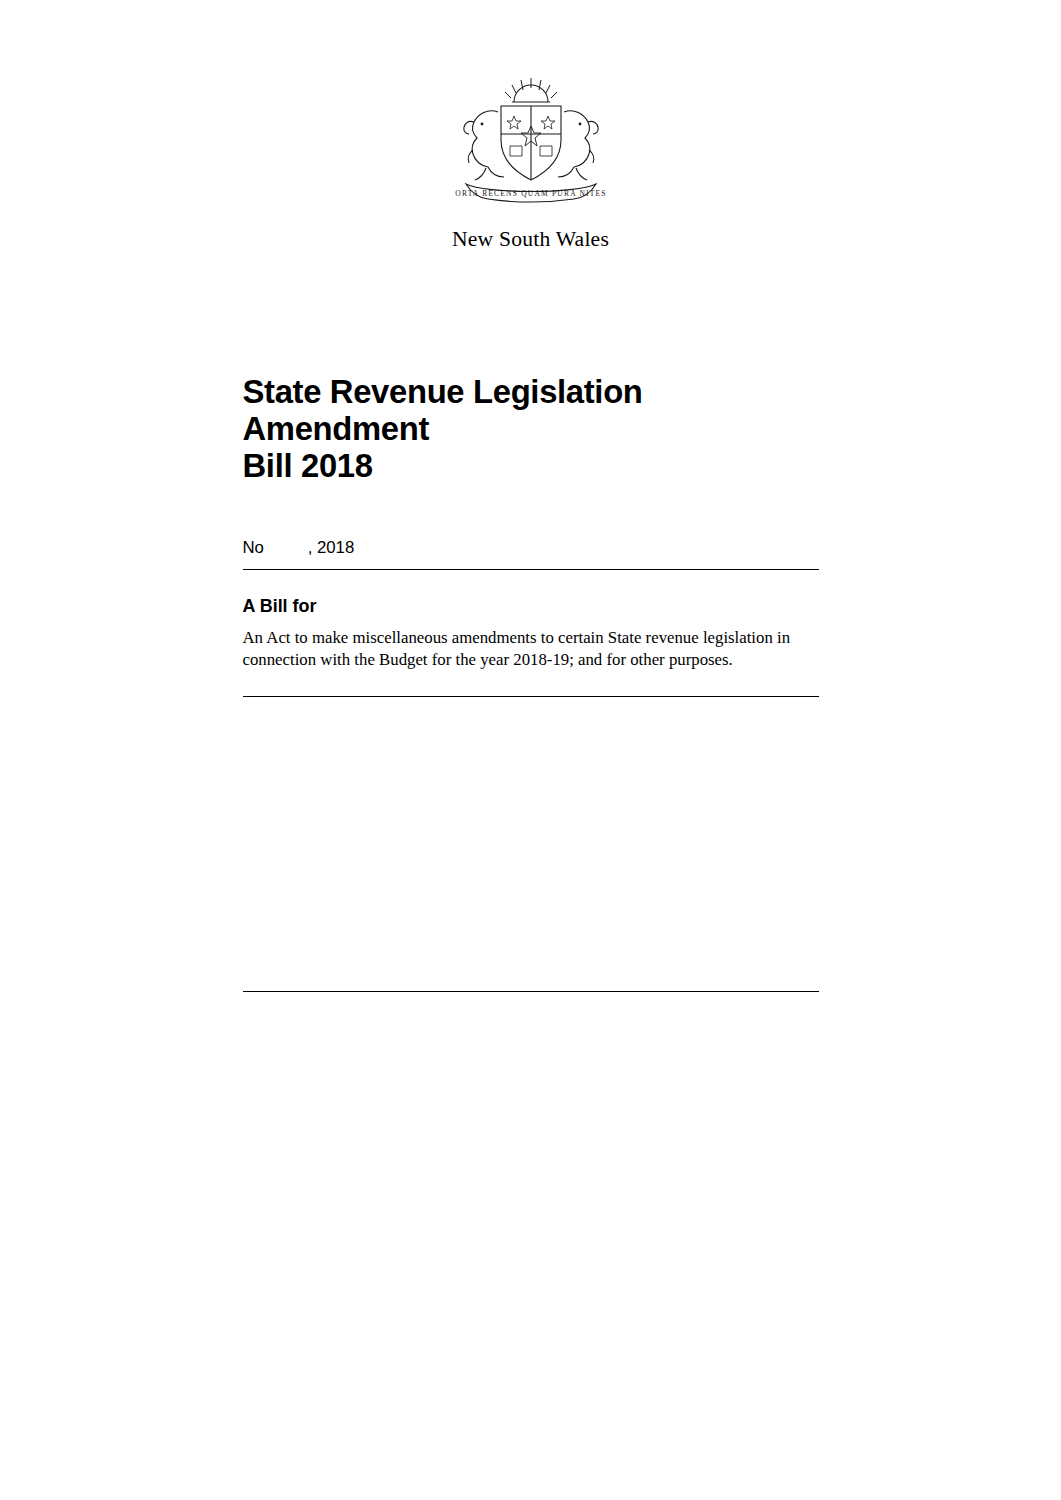ORTA RECENS QUAM PURA NITES
New South Wales
State Revenue Legislation Amendment
Bill 2018
No , 2018
A Bill for
An Act to make miscellaneous amendments to certain State revenue legislation in connection with the Budget for the year 2018-19; and for other purposes.